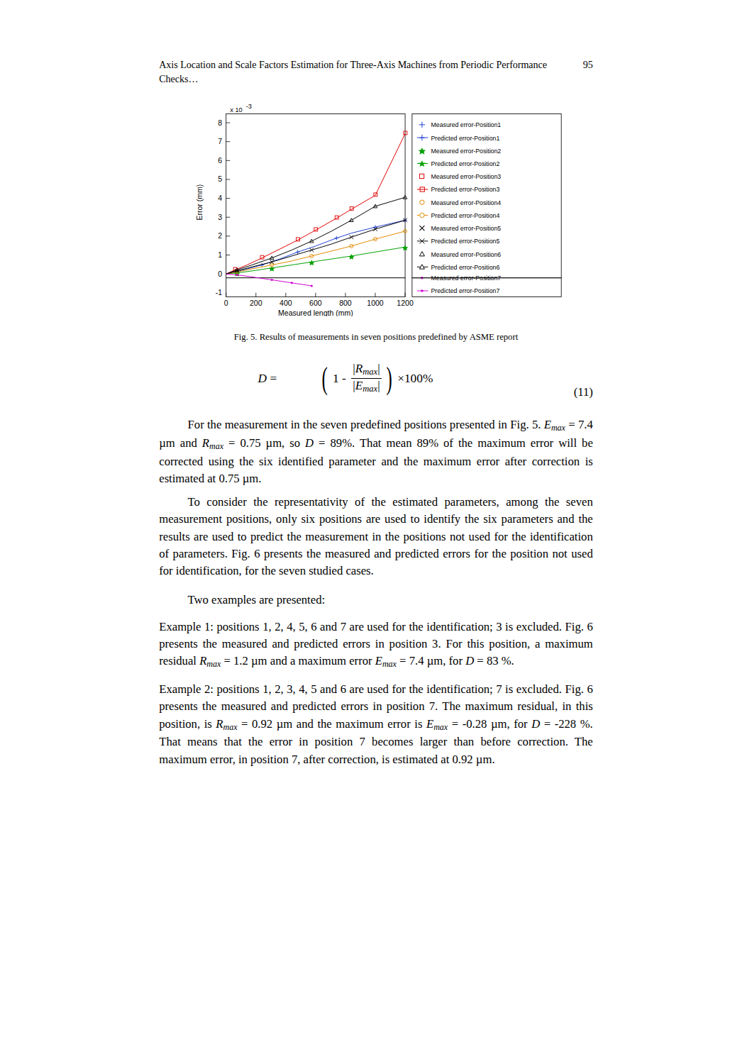Axis Location and Scale Factors Estimation for Three-Axis Machines from Periodic Performance Checks… 95
8 7 6 5 4 3 2 1 0 -1 0 200 400 600 800 1000 1200 Measured length (mm) Error (mm) x 10 -3 Measured error-Position1 Predicted error-Position1 Measured error-Position2 Predicted error-Position2 Measured error-Position3 Predicted error-Position3 Measured error-Position4 Predicted error-Position4 Measured error-Position5 Predicted error-Position5 Measured error-Position6 Predicted error-Position6 Measured error-Position7 Predicted error-Position7
Fig. 5. Results of measurements in seven positions predefined by ASME report
( 1 - |Rmax| |Emax| ) ×100%
D =
(11)
For the measurement in the seven predefined positions presented in Fig. 5. Emax = 7.4 µm and Rmax = 0.75 µm, so D = 89%. That mean 89% of the maximum error will be corrected using the six identified parameter and the maximum error after correction is estimated at 0.75 µm.
To consider the representativity of the estimated parameters, among the seven measurement positions, only six positions are used to identify the six parameters and the results are used to predict the measurement in the positions not used for the identification of parameters. Fig. 6 presents the measured and predicted errors for the position not used for identification, for the seven studied cases.
Two examples are presented:
Example 1: positions 1, 2, 4, 5, 6 and 7 are used for the identification; 3 is excluded. Fig. 6 presents the measured and predicted errors in position 3. For this position, a maximum residual Rmax = 1.2 µm and a maximum error Emax = 7.4 µm, for D = 83 %.
Example 2: positions 1, 2, 3, 4, 5 and 6 are used for the identification; 7 is excluded. Fig. 6 presents the measured and predicted errors in position 7. The maximum residual, in this position, is Rmax = 0.92 µm and the maximum error is Emax = -0.28 µm, for D = -228 %. That means that the error in position 7 becomes larger than before correction. The maximum error, in position 7, after correction, is estimated at 0.92 µm.